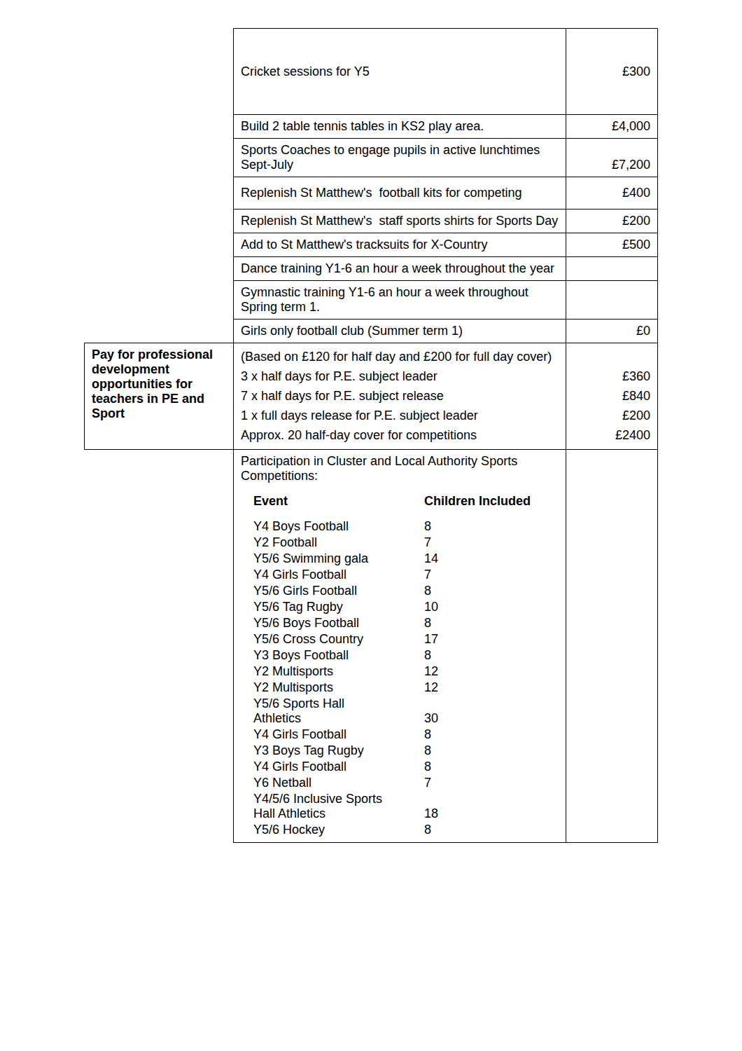| | Cricket sessions for Y5 | £300 |
| | Build 2 table tennis tables in KS2 play area. | £4,000 |
| | Sports Coaches to engage pupils in active lunchtimes Sept-July | £7,200 |
| | Replenish St Matthew's football kits for competing | £400 |
| | Replenish St Matthew's staff sports shirts for Sports Day | £200 |
| | Add to St Matthew's tracksuits for X-Country | £500 |
| | Dance training Y1-6 an hour a week throughout the year | |
| | Gymnastic training Y1-6 an hour a week throughout Spring term 1. | |
| | Girls only football club (Summer term 1) | £0 |
| Pay for professional development opportunities for teachers in PE and Sport | (Based on £120 for half day and £200 for full day cover) 3 x half days for P.E. subject leader 7 x half days for P.E. subject release 1 x full days release for P.E. subject leader Approx. 20 half-day cover for competitions | £360 £840 £200 £2400 |
| | Participation in Cluster and Local Authority Sports Competitions: / Event / Children Included / / Y4 Boys Football / 8 / / Y2 Football / 7 / / Y5/6 Swimming gala / 14 / / Y4 Girls Football / 7 / / Y5/6 Girls Football / 8 / / Y5/6 Tag Rugby / 10 / / Y5/6 Boys Football / 8 / / Y5/6 Cross Country / 17 / / Y3 Boys Football / 8 / / Y2 Multisports / 12 / / Y2 Multisports / 12 / / Y5/6 Sports Hall Athletics / 30 / / Y4 Girls Football / 8 / / Y3 Boys Tag Rugby / 8 / / Y4 Girls Football / 8 / / Y6 Netball / 7 / / Y4/5/6 Inclusive Sports Hall Athletics / 18 / / Y5/6 Hockey / 8 / | |